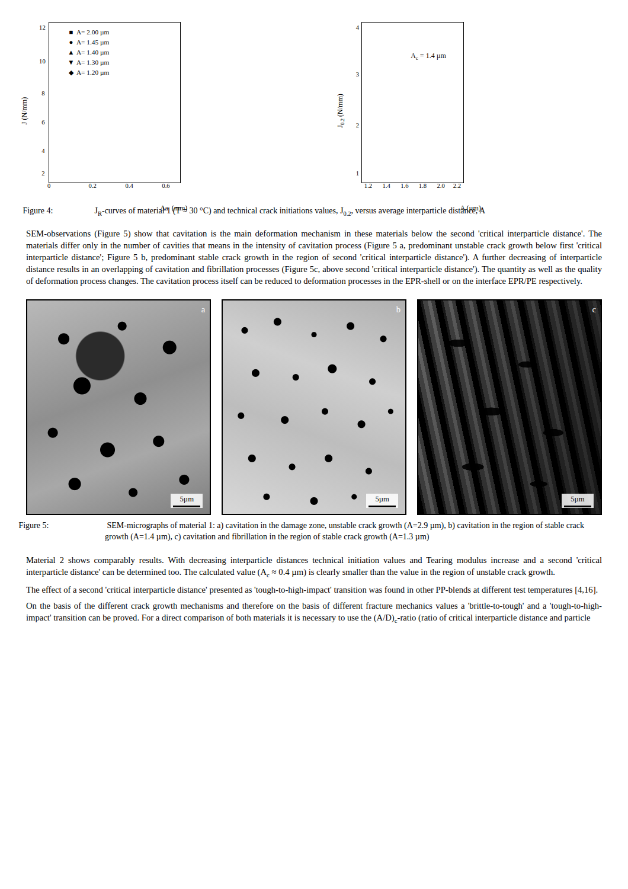J (N/mm)
■ A= 2.00 µm
● A= 1.45 µm
▲ A= 1.40 µm
▼ A= 1.30 µm
◆ A= 1.20 µm
12
10
8
6
4
2
0
0.2
0.4
0.6
Δa (mm)
J0.2 (N/mm)
Ac = 1.4 µm
4
3
2
1
1.2
1.4
1.6
1.8
2.0
2.2
A (µm)
Figure 4: JR-curves of material 1 (T = 30 °C) and technical crack initiations values, J0.2, versus average interparticle distance, A
SEM-observations (Figure 5) show that cavitation is the main deformation mechanism in these materials below the second 'critical interparticle distance'. The materials differ only in the number of cavities that means in the intensity of cavitation process (Figure 5 a, predominant unstable crack growth below first 'critical interparticle distance'; Figure 5 b, predominant stable crack growth in the region of second 'critical interparticle distance'). A further decreasing of interparticle distance results in an overlapping of cavitation and fibrillation processes (Figure 5c, above second 'critical interparticle distance'). The quantity as well as the quality of deformation process changes. The cavitation process itself can be reduced to deformation processes in the EPR-shell or on the interface EPR/PE respectively.
a 5µm
b 5µm
c 5µm
Figure 5: SEM-micrographs of material 1: a) cavitation in the damage zone, unstable crack growth (A=2.9 µm), b) cavitation in the region of stable crack growth (A=1.4 µm), c) cavitation and fibrillation in the region of stable crack growth (A=1.3 µm)
Material 2 shows comparably results. With decreasing interparticle distances technical initiation values and Tearing modulus increase and a second 'critical interparticle distance' can be determined too. The calculated value (Ac ≈ 0.4 µm) is clearly smaller than the value in the region of unstable crack growth.
The effect of a second 'critical interparticle distance' presented as 'tough-to-high-impact' transition was found in other PP-blends at different test temperatures [4,16].
On the basis of the different crack growth mechanisms and therefore on the basis of different fracture mechanics values a 'brittle-to-tough' and a 'tough-to-high-impact' transition can be proved. For a direct comparison of both materials it is necessary to use the (A/D)c-ratio (ratio of critical interparticle distance and particle